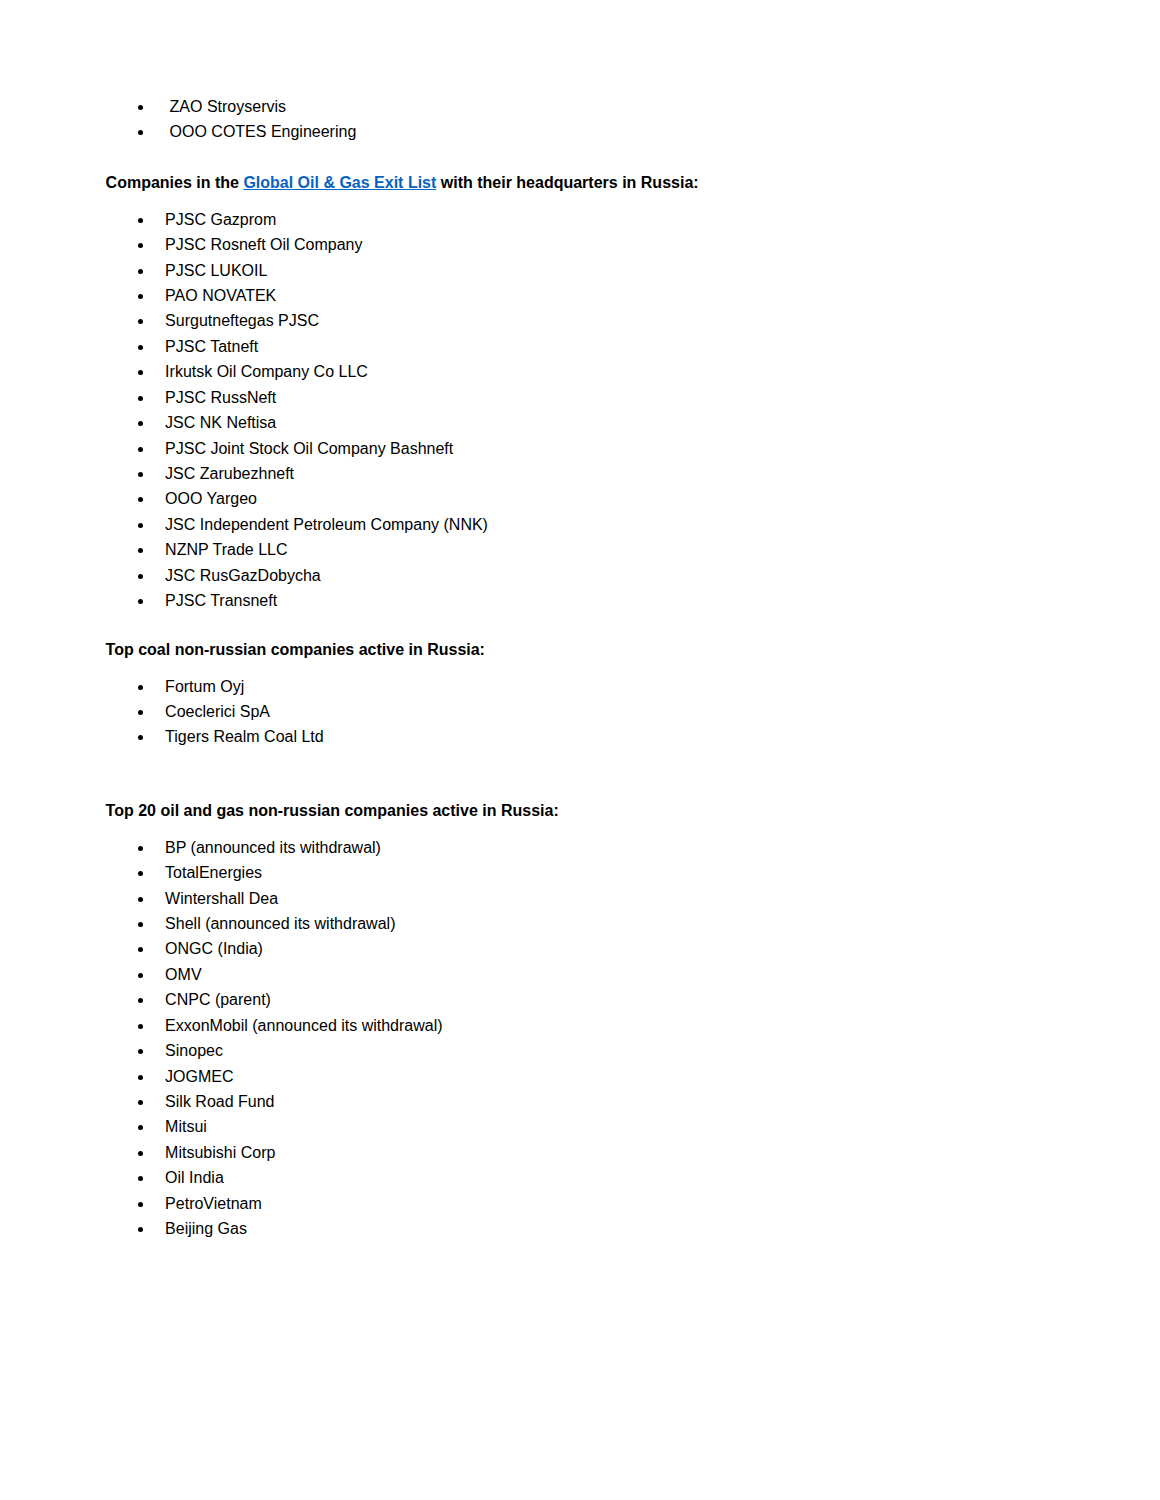ZAO Stroyservis
OOO COTES Engineering
Companies in the Global Oil & Gas Exit List with their headquarters in Russia:
PJSC Gazprom
PJSC Rosneft Oil Company
PJSC LUKOIL
PAO NOVATEK
Surgutneftegas PJSC
PJSC Tatneft
Irkutsk Oil Company Co LLC
PJSC RussNeft
JSC NK Neftisa
PJSC Joint Stock Oil Company Bashneft
JSC Zarubezhneft
OOO Yargeo
JSC Independent Petroleum Company (NNK)
NZNP Trade LLC
JSC RusGazDobycha
PJSC Transneft
Top coal non-russian companies active in Russia:
Fortum Oyj
Coeclerici SpA
Tigers Realm Coal Ltd
Top 20 oil and gas non-russian companies active in Russia:
BP (announced its withdrawal)
TotalEnergies
Wintershall Dea
Shell (announced its withdrawal)
ONGC (India)
OMV
CNPC (parent)
ExxonMobil (announced its withdrawal)
Sinopec
JOGMEC
Silk Road Fund
Mitsui
Mitsubishi Corp
Oil India
PetroVietnam
Beijing Gas